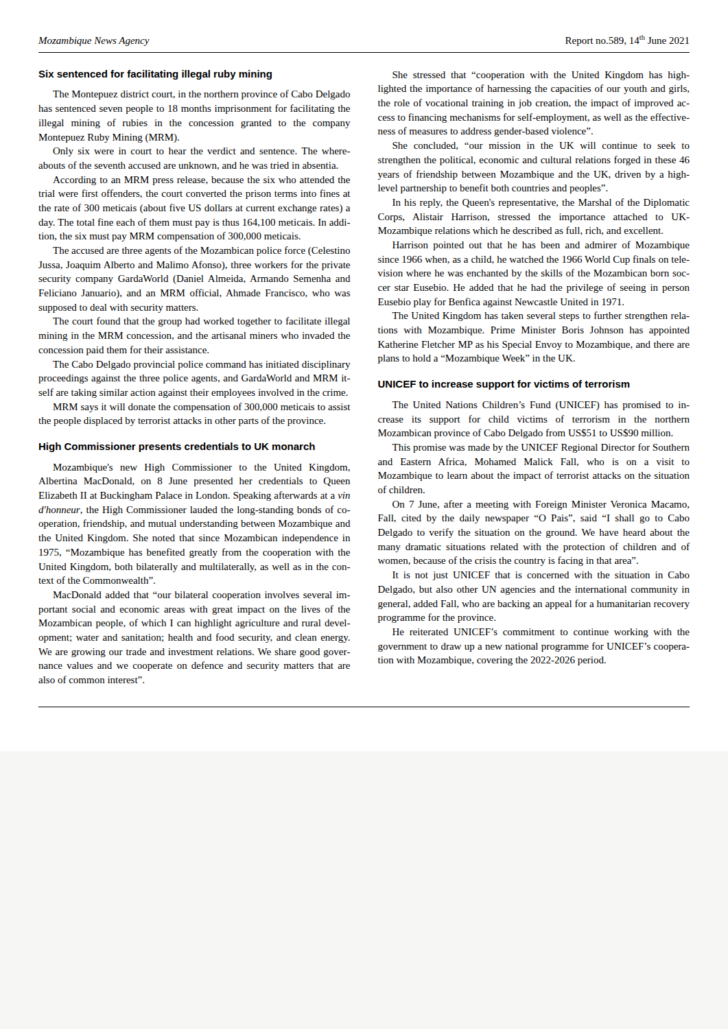Mozambique News Agency Report no.589, 14th June 2021
Six sentenced for facilitating illegal ruby mining
The Montepuez district court, in the northern province of Cabo Delgado has sentenced seven people to 18 months imprisonment for facilitating the illegal mining of rubies in the concession granted to the company Montepuez Ruby Mining (MRM).
Only six were in court to hear the verdict and sentence. The whereabouts of the seventh accused are unknown, and he was tried in absentia.
According to an MRM press release, because the six who attended the trial were first offenders, the court converted the prison terms into fines at the rate of 300 meticais (about five US dollars at current exchange rates) a day. The total fine each of them must pay is thus 164,100 meticais. In addition, the six must pay MRM compensation of 300,000 meticais.
The accused are three agents of the Mozambican police force (Celestino Jussa, Joaquim Alberto and Malimo Afonso), three workers for the private security company GardaWorld (Daniel Almeida, Armando Semenha and Feliciano Januario), and an MRM official, Ahmade Francisco, who was supposed to deal with security matters.
The court found that the group had worked together to facilitate illegal mining in the MRM concession, and the artisanal miners who invaded the concession paid them for their assistance.
The Cabo Delgado provincial police command has initiated disciplinary proceedings against the three police agents, and GardaWorld and MRM itself are taking similar action against their employees involved in the crime.
MRM says it will donate the compensation of 300,000 meticais to assist the people displaced by terrorist attacks in other parts of the province.
High Commissioner presents credentials to UK monarch
Mozambique's new High Commissioner to the United Kingdom, Albertina MacDonald, on 8 June presented her credentials to Queen Elizabeth II at Buckingham Palace in London. Speaking afterwards at a vin d'honneur, the High Commissioner lauded the long-standing bonds of cooperation, friendship, and mutual understanding between Mozambique and the United Kingdom. She noted that since Mozambican independence in 1975, “Mozambique has benefited greatly from the cooperation with the United Kingdom, both bilaterally and multilaterally, as well as in the context of the Commonwealth”.
MacDonald added that “our bilateral cooperation involves several important social and economic areas with great impact on the lives of the Mozambican people, of which I can highlight agriculture and rural development; water and sanitation; health and food security, and clean energy. We are growing our trade and investment relations. We share good governance values and we cooperate on defence and security matters that are also of common interest”.
She stressed that “cooperation with the United Kingdom has highlighted the importance of harnessing the capacities of our youth and girls, the role of vocational training in job creation, the impact of improved access to financing mechanisms for self-employment, as well as the effectiveness of measures to address gender-based violence”.
She concluded, “our mission in the UK will continue to seek to strengthen the political, economic and cultural relations forged in these 46 years of friendship between Mozambique and the UK, driven by a high-level partnership to benefit both countries and peoples”.
In his reply, the Queen's representative, the Marshal of the Diplomatic Corps, Alistair Harrison, stressed the importance attached to UK-Mozambique relations which he described as full, rich, and excellent.
Harrison pointed out that he has been and admirer of Mozambique since 1966 when, as a child, he watched the 1966 World Cup finals on television where he was enchanted by the skills of the Mozambican born soccer star Eusebio. He added that he had the privilege of seeing in person Eusebio play for Benfica against Newcastle United in 1971.
The United Kingdom has taken several steps to further strengthen relations with Mozambique. Prime Minister Boris Johnson has appointed Katherine Fletcher MP as his Special Envoy to Mozambique, and there are plans to hold a “Mozambique Week” in the UK.
UNICEF to increase support for victims of terrorism
The United Nations Children’s Fund (UNICEF) has promised to increase its support for child victims of terrorism in the northern Mozambican province of Cabo Delgado from US$51 to US$90 million.
This promise was made by the UNICEF Regional Director for Southern and Eastern Africa, Mohamed Malick Fall, who is on a visit to Mozambique to learn about the impact of terrorist attacks on the situation of children.
On 7 June, after a meeting with Foreign Minister Veronica Macamo, Fall, cited by the daily newspaper “O Pais”, said “I shall go to Cabo Delgado to verify the situation on the ground. We have heard about the many dramatic situations related with the protection of children and of women, because of the crisis the country is facing in that area”.
It is not just UNICEF that is concerned with the situation in Cabo Delgado, but also other UN agencies and the international community in general, added Fall, who are backing an appeal for a humanitarian recovery programme for the province.
He reiterated UNICEF’s commitment to continue working with the government to draw up a new national programme for UNICEF’s cooperation with Mozambique, covering the 2022-2026 period.